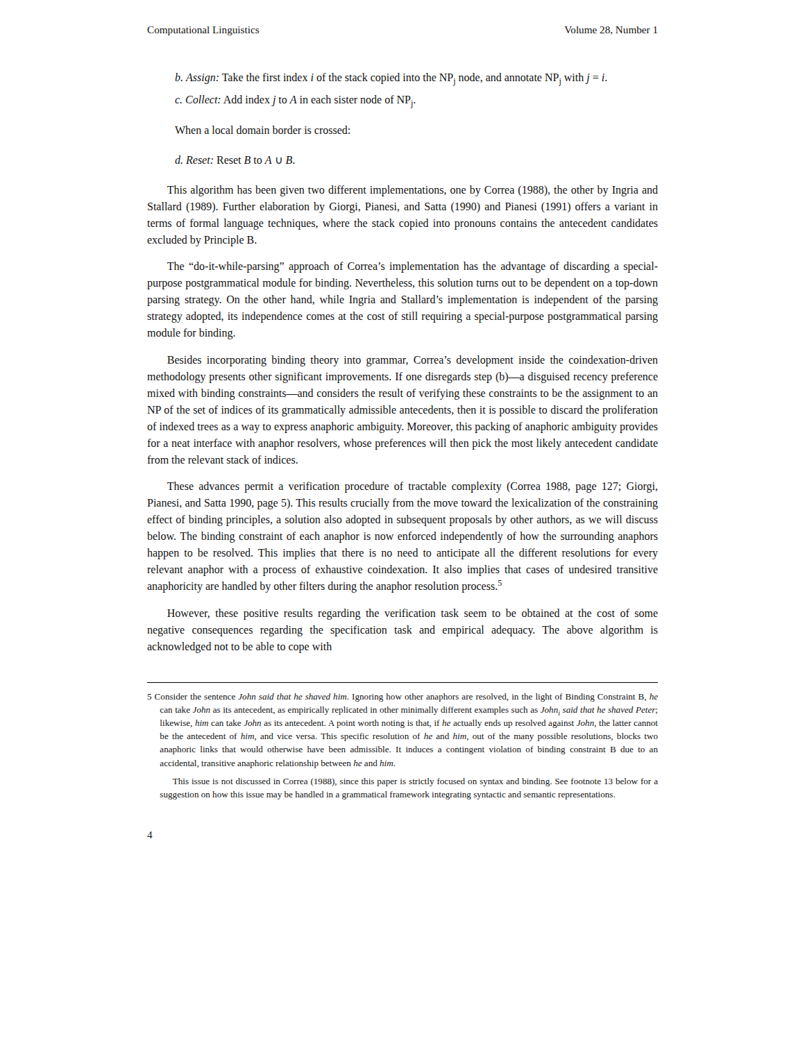Computational Linguistics Volume 28, Number 1
b. Assign: Take the first index i of the stack copied into the NPj node, and annotate NPj with j = i.
c. Collect: Add index j to A in each sister node of NPj.
When a local domain border is crossed:
d. Reset: Reset B to A ∪ B.
This algorithm has been given two different implementations, one by Correa (1988), the other by Ingria and Stallard (1989). Further elaboration by Giorgi, Pianesi, and Satta (1990) and Pianesi (1991) offers a variant in terms of formal language techniques, where the stack copied into pronouns contains the antecedent candidates excluded by Principle B.
The “do-it-while-parsing” approach of Correa’s implementation has the advantage of discarding a special-purpose postgrammatical module for binding. Nevertheless, this solution turns out to be dependent on a top-down parsing strategy. On the other hand, while Ingria and Stallard’s implementation is independent of the parsing strategy adopted, its independence comes at the cost of still requiring a special-purpose postgrammatical parsing module for binding.
Besides incorporating binding theory into grammar, Correa’s development inside the coindexation-driven methodology presents other significant improvements. If one disregards step (b)—a disguised recency preference mixed with binding constraints—and considers the result of verifying these constraints to be the assignment to an NP of the set of indices of its grammatically admissible antecedents, then it is possible to discard the proliferation of indexed trees as a way to express anaphoric ambiguity. Moreover, this packing of anaphoric ambiguity provides for a neat interface with anaphor resolvers, whose preferences will then pick the most likely antecedent candidate from the relevant stack of indices.
These advances permit a verification procedure of tractable complexity (Correa 1988, page 127; Giorgi, Pianesi, and Satta 1990, page 5). This results crucially from the move toward the lexicalization of the constraining effect of binding principles, a solution also adopted in subsequent proposals by other authors, as we will discuss below. The binding constraint of each anaphor is now enforced independently of how the surrounding anaphors happen to be resolved. This implies that there is no need to anticipate all the different resolutions for every relevant anaphor with a process of exhaustive coindexation. It also implies that cases of undesired transitive anaphoricity are handled by other filters during the anaphor resolution process.5
However, these positive results regarding the verification task seem to be obtained at the cost of some negative consequences regarding the specification task and empirical adequacy. The above algorithm is acknowledged not to be able to cope with
5 Consider the sentence John said that he shaved him. Ignoring how other anaphors are resolved, in the light of Binding Constraint B, he can take John as its antecedent, as empirically replicated in other minimally different examples such as Johni said that he shaved Peter; likewise, him can take John as its antecedent. A point worth noting is that, if he actually ends up resolved against John, the latter cannot be the antecedent of him, and vice versa. This specific resolution of he and him, out of the many possible resolutions, blocks two anaphoric links that would otherwise have been admissible. It induces a contingent violation of binding constraint B due to an accidental, transitive anaphoric relationship between he and him.
This issue is not discussed in Correa (1988), since this paper is strictly focused on syntax and binding. See footnote 13 below for a suggestion on how this issue may be handled in a grammatical framework integrating syntactic and semantic representations.
4